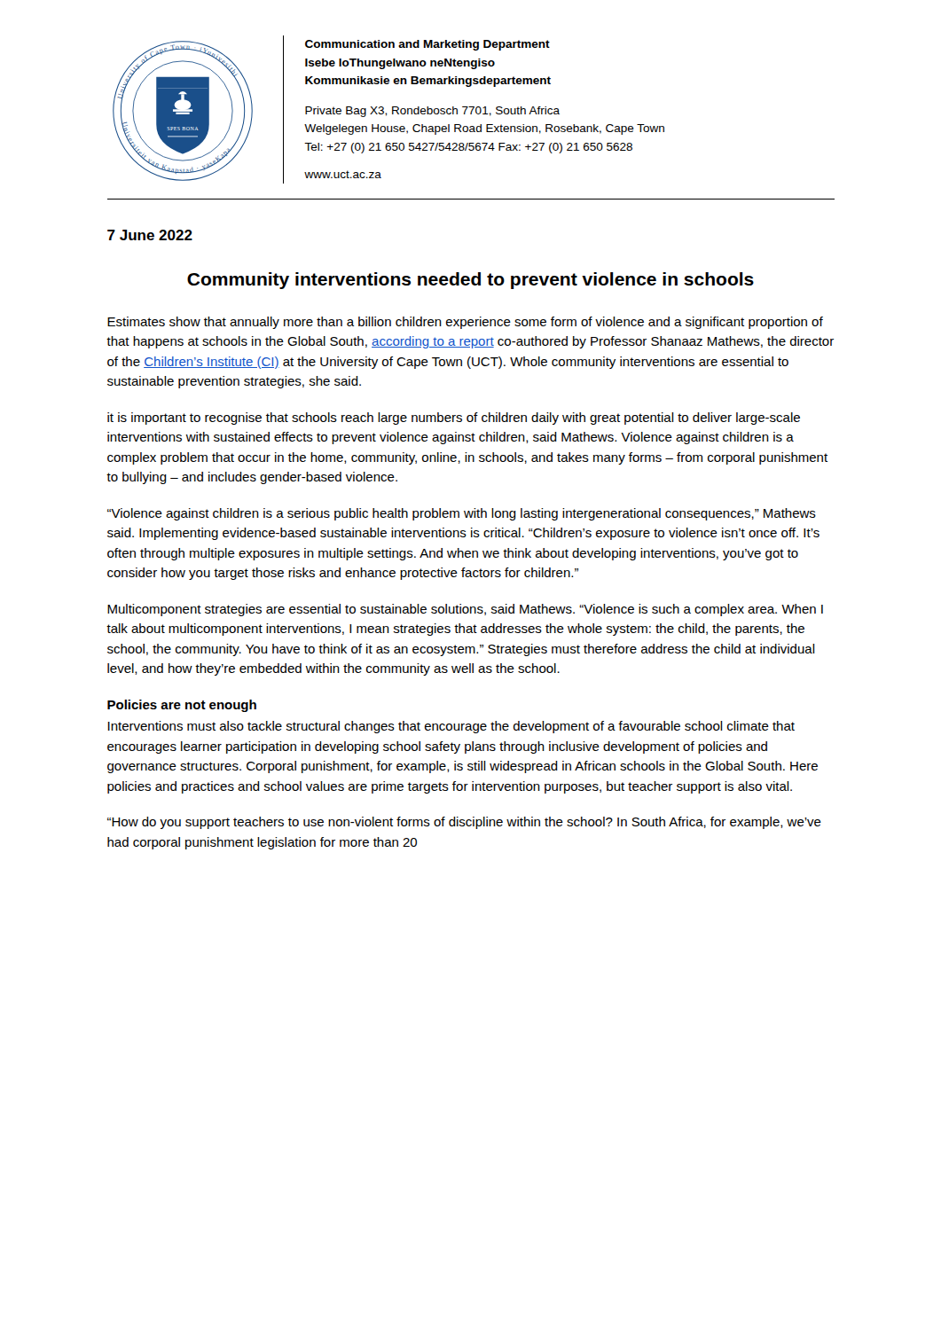University of Cape Town · iYunivesithi Universiteit van Kaapstad · yaseKapa SPES BONA
Communication and Marketing Department
Isebe loThungelwano neNtengiso
Kommunikasie en Bemarkingsdepartement
Private Bag X3, Rondebosch 7701, South Africa
Welgelegen House, Chapel Road Extension, Rosebank, Cape Town
Tel: +27 (0) 21 650 5427/5428/5674 Fax: +27 (0) 21 650 5628
www.uct.ac.za
7 June 2022
Community interventions needed to prevent violence in schools
Estimates show that annually more than a billion children experience some form of violence and a significant proportion of that happens at schools in the Global South, according to a report co-authored by Professor Shanaaz Mathews, the director of the Children’s Institute (CI) at the University of Cape Town (UCT). Whole community interventions are essential to sustainable prevention strategies, she said.
it is important to recognise that schools reach large numbers of children daily with great potential to deliver large-scale interventions with sustained effects to prevent violence against children, said Mathews. Violence against children is a complex problem that occur in the home, community, online, in schools, and takes many forms – from corporal punishment to bullying – and includes gender-based violence.
“Violence against children is a serious public health problem with long lasting intergenerational consequences,” Mathews said. Implementing evidence-based sustainable interventions is critical. “Children’s exposure to violence isn’t once off. It’s often through multiple exposures in multiple settings. And when we think about developing interventions, you’ve got to consider how you target those risks and enhance protective factors for children.”
Multicomponent strategies are essential to sustainable solutions, said Mathews. “Violence is such a complex area. When I talk about multicomponent interventions, I mean strategies that addresses the whole system: the child, the parents, the school, the community. You have to think of it as an ecosystem.” Strategies must therefore address the child at individual level, and how they’re embedded within the community as well as the school.
Policies are not enough
Interventions must also tackle structural changes that encourage the development of a favourable school climate that encourages learner participation in developing school safety plans through inclusive development of policies and governance structures. Corporal punishment, for example, is still widespread in African schools in the Global South. Here policies and practices and school values are prime targets for intervention purposes, but teacher support is also vital.
“How do you support teachers to use non-violent forms of discipline within the school? In South Africa, for example, we’ve had corporal punishment legislation for more than 20